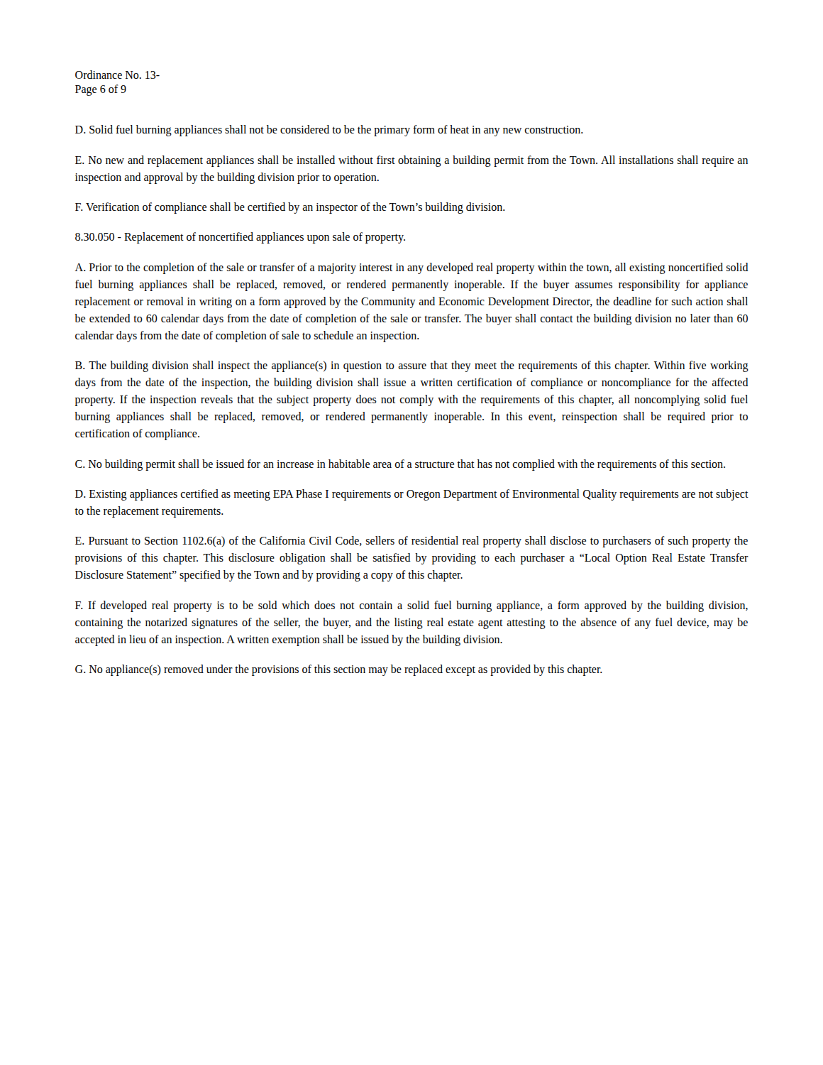Ordinance No. 13-
Page 6 of 9
D. Solid fuel burning appliances shall not be considered to be the primary form of heat in any new construction.
E. No new and replacement appliances shall be installed without first obtaining a building permit from the Town. All installations shall require an inspection and approval by the building division prior to operation.
F. Verification of compliance shall be certified by an inspector of the Town’s building division.
8.30.050 - Replacement of noncertified appliances upon sale of property.
A. Prior to the completion of the sale or transfer of a majority interest in any developed real property within the town, all existing noncertified solid fuel burning appliances shall be replaced, removed, or rendered permanently inoperable. If the buyer assumes responsibility for appliance replacement or removal in writing on a form approved by the Community and Economic Development Director, the deadline for such action shall be extended to 60 calendar days from the date of completion of the sale or transfer. The buyer shall contact the building division no later than 60 calendar days from the date of completion of sale to schedule an inspection.
B. The building division shall inspect the appliance(s) in question to assure that they meet the requirements of this chapter. Within five working days from the date of the inspection, the building division shall issue a written certification of compliance or noncompliance for the affected property. If the inspection reveals that the subject property does not comply with the requirements of this chapter, all noncomplying solid fuel burning appliances shall be replaced, removed, or rendered permanently inoperable. In this event, reinspection shall be required prior to certification of compliance.
C. No building permit shall be issued for an increase in habitable area of a structure that has not complied with the requirements of this section.
D. Existing appliances certified as meeting EPA Phase I requirements or Oregon Department of Environmental Quality requirements are not subject to the replacement requirements.
E. Pursuant to Section 1102.6(a) of the California Civil Code, sellers of residential real property shall disclose to purchasers of such property the provisions of this chapter. This disclosure obligation shall be satisfied by providing to each purchaser a “Local Option Real Estate Transfer Disclosure Statement” specified by the Town and by providing a copy of this chapter.
F. If developed real property is to be sold which does not contain a solid fuel burning appliance, a form approved by the building division, containing the notarized signatures of the seller, the buyer, and the listing real estate agent attesting to the absence of any fuel device, may be accepted in lieu of an inspection. A written exemption shall be issued by the building division.
G. No appliance(s) removed under the provisions of this section may be replaced except as provided by this chapter.